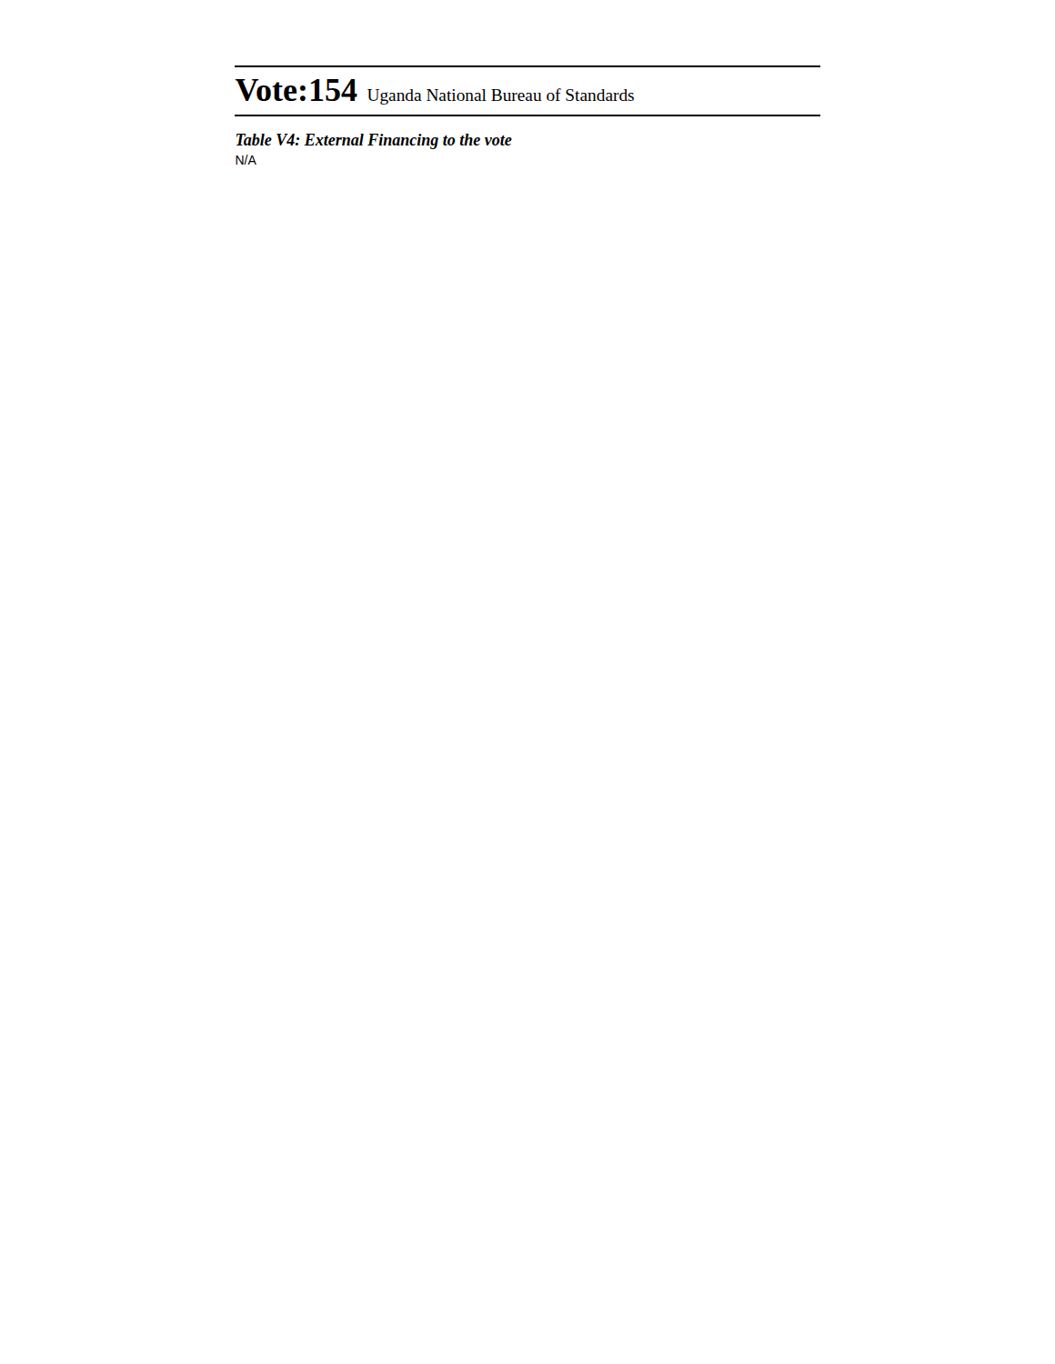Vote:154 Uganda National Bureau of Standards
Table V4: External Financing to the vote
N/A